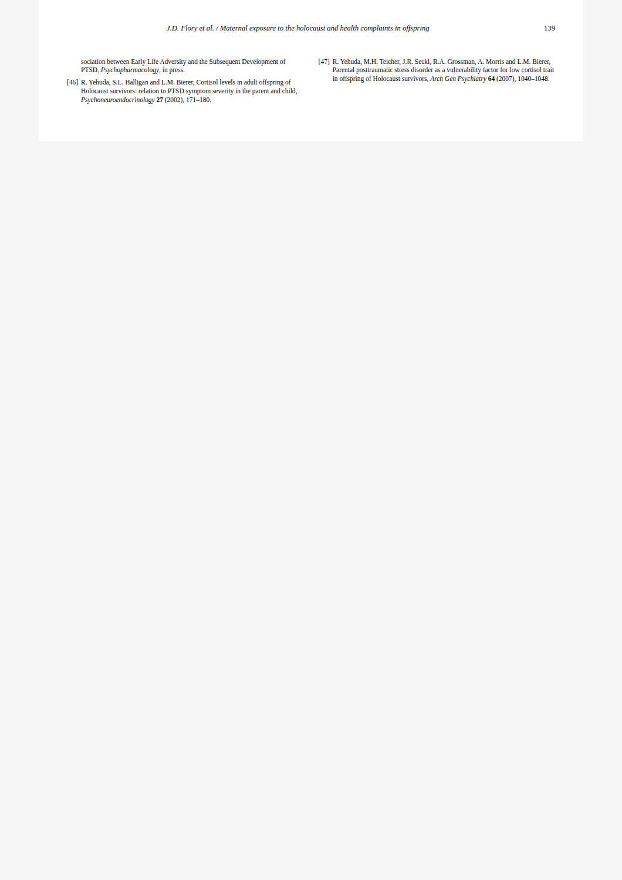J.D. Flory et al. / Maternal exposure to the holocaust and health complaints in offspring
139
sociation between Early Life Adversity and the Subsequent Development of PTSD, Psychopharmacology, in press.
[46]
R. Yehuda, S.L. Halligan and L.M. Bierer, Cortisol levels in adult offspring of Holocaust survivors: relation to PTSD symptom severity in the parent and child, Psychoneuroendocrinology 27 (2002), 171–180.
[47]
R. Yehuda, M.H. Teicher, J.R. Seckl, R.A. Grossman, A. Morris and L.M. Bierer, Parental posttraumatic stress disorder as a vulnerability factor for low cortisol trait in offspring of Holocaust survivors, Arch Gen Psychiatry 64 (2007), 1040–1048.